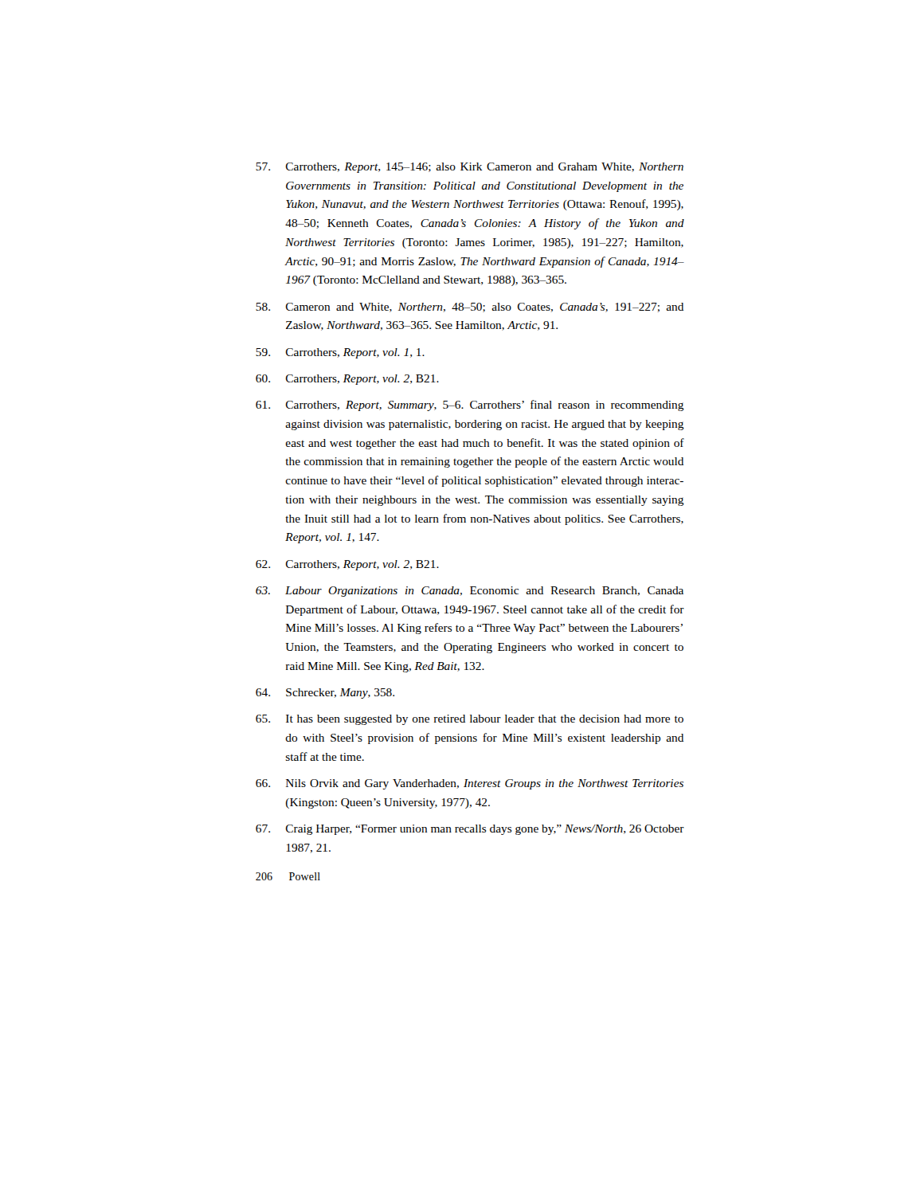57. Carrothers, Report, 145–146; also Kirk Cameron and Graham White, Northern Governments in Transition: Political and Constitutional Development in the Yukon, Nunavut, and the Western Northwest Territories (Ottawa: Renouf, 1995), 48–50; Kenneth Coates, Canada’s Colonies: A History of the Yukon and Northwest Territories (Toronto: James Lorimer, 1985), 191–227; Hamilton, Arctic, 90–91; and Morris Zaslow, The Northward Expansion of Canada, 1914–1967 (Toronto: McClelland and Stewart, 1988), 363–365.
58. Cameron and White, Northern, 48–50; also Coates, Canada’s, 191–227; and Zaslow, Northward, 363–365. See Hamilton, Arctic, 91.
59. Carrothers, Report, vol. 1, 1.
60. Carrothers, Report, vol. 2, B21.
61. Carrothers, Report, Summary, 5–6. Carrothers’ final reason in recommending against division was paternalistic, bordering on racist. He argued that by keeping east and west together the east had much to benefit. It was the stated opinion of the commission that in remaining together the people of the eastern Arctic would continue to have their “level of political sophistication” elevated through interaction with their neighbours in the west. The commission was essentially saying the Inuit still had a lot to learn from non-Natives about politics. See Carrothers, Report, vol. 1, 147.
62. Carrothers, Report, vol. 2, B21.
63. Labour Organizations in Canada, Economic and Research Branch, Canada Department of Labour, Ottawa, 1949-1967. Steel cannot take all of the credit for Mine Mill’s losses. Al King refers to a “Three Way Pact” between the Labourers’ Union, the Teamsters, and the Operating Engineers who worked in concert to raid Mine Mill. See King, Red Bait, 132.
64. Schrecker, Many, 358.
65. It has been suggested by one retired labour leader that the decision had more to do with Steel’s provision of pensions for Mine Mill’s existent leadership and staff at the time.
66. Nils Orvik and Gary Vanderhaden, Interest Groups in the Northwest Territories (Kingston: Queen’s University, 1977), 42.
67. Craig Harper, “Former union man recalls days gone by,” News/North, 26 October 1987, 21.
206 Powell